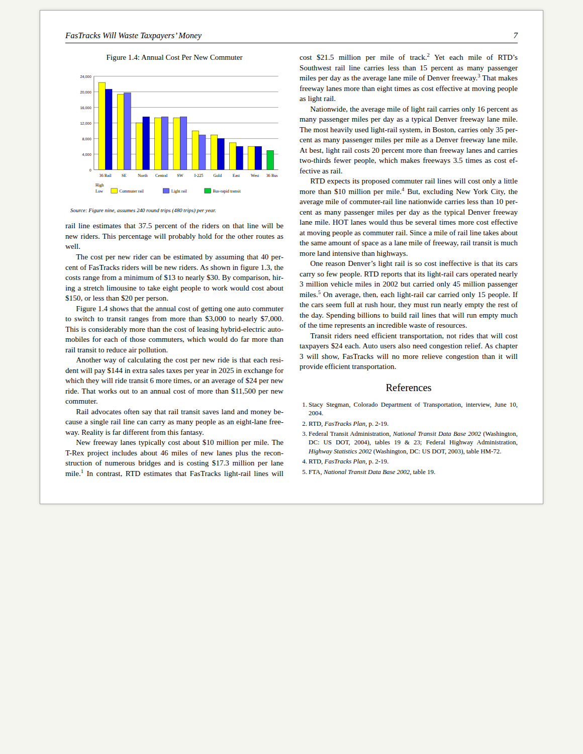FasTracks Will Waste Taxpayers’ Money 7
Figure 1.4: Annual Cost Per New Commuter
24,000 20,000 16,000 12,000 8,000 4,000 0 36 Rail SE North Central SW I-225 Gold East West 36 Bus High Low Commuter rail Light rail Bus-rapid transit
Source: Figure nine, assumes 240 round trips (480 trips) per year.
rail line estimates that 37.5 percent of the riders on that line will be new riders. This percentage will probably hold for the other routes as well.
The cost per new rider can be estimated by assuming that 40 percent of FasTracks riders will be new riders. As shown in figure 1.3, the costs range from a minimum of $13 to nearly $30. By comparison, hiring a stretch limousine to take eight people to work would cost about $150, or less than $20 per person.
Figure 1.4 shows that the annual cost of getting one auto commuter to switch to transit ranges from more than $3,000 to nearly $7,000. This is considerably more than the cost of leasing hybrid-electric automobiles for each of those commuters, which would do far more than rail transit to reduce air pollution.
Another way of calculating the cost per new ride is that each resident will pay $144 in extra sales taxes per year in 2025 in exchange for which they will ride transit 6 more times, or an average of $24 per new ride. That works out to an annual cost of more than $11,500 per new commuter.
Rail advocates often say that rail transit saves land and money because a single rail line can carry as many people as an eight-lane freeway. Reality is far different from this fantasy.
New freeway lanes typically cost about $10 million per mile. The T-Rex project includes about 46 miles of new lanes plus the reconstruction of numerous bridges and is costing $17.3 million per lane mile.1 In contrast, RTD estimates that FasTracks light-rail lines will cost $21.5 million per mile of track.2 Yet each mile of RTD’s Southwest rail line carries less than 15 percent as many passenger miles per day as the average lane mile of Denver freeway.3 That makes freeway lanes more than eight times as cost effective at moving people as light rail.
Nationwide, the average mile of light rail carries only 16 percent as many passenger miles per day as a typical Denver freeway lane mile. The most heavily used light-rail system, in Boston, carries only 35 percent as many passenger miles per mile as a Denver freeway lane mile. At best, light rail costs 20 percent more than freeway lanes and carries two-thirds fewer people, which makes freeways 3.5 times as cost effective as rail.
RTD expects its proposed commuter rail lines will cost only a little more than $10 million per mile.4 But, excluding New York City, the average mile of commuter-rail line nationwide carries less than 10 percent as many passenger miles per day as the typical Denver freeway lane mile. HOT lanes would thus be several times more cost effective at moving people as commuter rail. Since a mile of rail line takes about the same amount of space as a lane mile of freeway, rail transit is much more land intensive than highways.
One reason Denver’s light rail is so cost ineffective is that its cars carry so few people. RTD reports that its light-rail cars operated nearly 3 million vehicle miles in 2002 but carried only 45 million passenger miles.5 On average, then, each light-rail car carried only 15 people. If the cars seem full at rush hour, they must run nearly empty the rest of the day. Spending billions to build rail lines that will run empty much of the time represents an incredible waste of resources.
Transit riders need efficient transportation, not rides that will cost taxpayers $24 each. Auto users also need congestion relief. As chapter 3 will show, FasTracks will no more relieve congestion than it will provide efficient transportation.
References
Stacy Stegman, Colorado Department of Transportation, interview, June 10, 2004.
RTD, FasTracks Plan, p. 2-19.
Federal Transit Administration, National Transit Data Base 2002 (Washington, DC: US DOT, 2004), tables 19 & 23; Federal Highway Administration, Highway Statistics 2002 (Washington, DC: US DOT, 2003), table HM-72.
RTD, FasTracks Plan, p. 2-19.
FTA, National Transit Data Base 2002, table 19.